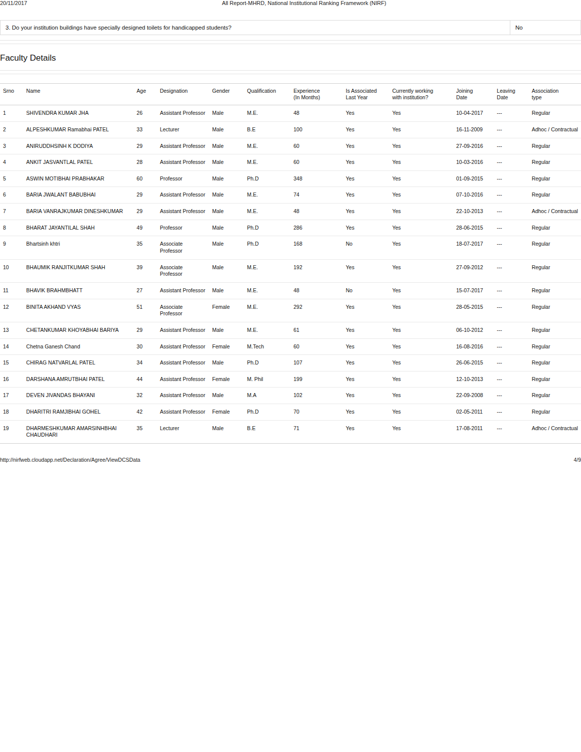20/11/2017
All Report-MHRD, National Institutional Ranking Framework (NIRF)
| 3. Do your institution buildings have specially designed toilets for handicapped students? | No |
Faculty Details
| Srno | Name | Age | Designation | Gender | Qualification | Experience (In Months) | Is Associated Last Year | Currently working with institution? | Joining Date | Leaving Date | Association type |
| --- | --- | --- | --- | --- | --- | --- | --- | --- | --- | --- | --- |
| 1 | SHIVENDRA KUMAR JHA | 26 | Assistant Professor | Male | M.E. | 48 | Yes | Yes | 10-04-2017 | --- | Regular |
| 2 | ALPESHKUMAR Ramabhai PATEL | 33 | Lecturer | Male | B.E | 100 | Yes | Yes | 16-11-2009 | --- | Adhoc / Contractual |
| 3 | ANIRUDDHSINH K DODIYA | 29 | Assistant Professor | Male | M.E. | 60 | Yes | Yes | 27-09-2016 | --- | Regular |
| 4 | ANKIT JASVANTLAL PATEL | 28 | Assistant Professor | Male | M.E. | 60 | Yes | Yes | 10-03-2016 | --- | Regular |
| 5 | ASWIN MOTIBHAI PRABHAKAR | 60 | Professor | Male | Ph.D | 348 | Yes | Yes | 01-09-2015 | --- | Regular |
| 6 | BARIA JWALANT BABUBHAI | 29 | Assistant Professor | Male | M.E. | 74 | Yes | Yes | 07-10-2016 | --- | Regular |
| 7 | BARIA VANRAJKUMAR DINESHKUMAR | 29 | Assistant Professor | Male | M.E. | 48 | Yes | Yes | 22-10-2013 | --- | Adhoc / Contractual |
| 8 | BHARAT JAYANTILAL SHAH | 49 | Professor | Male | Ph.D | 286 | Yes | Yes | 28-06-2015 | --- | Regular |
| 9 | Bhartsinh khtri | 35 | Associate Professor | Male | Ph.D | 168 | No | Yes | 18-07-2017 | --- | Regular |
| 10 | BHAUMIK RANJITKUMAR SHAH | 39 | Associate Professor | Male | M.E. | 192 | Yes | Yes | 27-09-2012 | --- | Regular |
| 11 | BHAVIK BRAHMBHATT | 27 | Assistant Professor | Male | M.E. | 48 | No | Yes | 15-07-2017 | --- | Regular |
| 12 | BINITA AKHAND VYAS | 51 | Associate Professor | Female | M.E. | 292 | Yes | Yes | 28-05-2015 | --- | Regular |
| 13 | CHETANKUMAR KHOYABHAI BARIYA | 29 | Assistant Professor | Male | M.E. | 61 | Yes | Yes | 06-10-2012 | --- | Regular |
| 14 | Chetna Ganesh Chand | 30 | Assistant Professor | Female | M.Tech | 60 | Yes | Yes | 16-08-2016 | --- | Regular |
| 15 | CHIRAG NATVARLAL PATEL | 34 | Assistant Professor | Male | Ph.D | 107 | Yes | Yes | 26-06-2015 | --- | Regular |
| 16 | DARSHANA AMRUTBHAI PATEL | 44 | Assistant Professor | Female | M. Phil | 199 | Yes | Yes | 12-10-2013 | --- | Regular |
| 17 | DEVEN JIVANDAS BHAYANI | 32 | Assistant Professor | Male | M.A | 102 | Yes | Yes | 22-09-2008 | --- | Regular |
| 18 | DHARITRI RAMJIBHAI GOHEL | 42 | Assistant Professor | Female | Ph.D | 70 | Yes | Yes | 02-05-2011 | --- | Regular |
| 19 | DHARMESHKUMAR AMARSINHBHAI CHAUDHARI | 35 | Lecturer | Male | B.E | 71 | Yes | Yes | 17-08-2011 | --- | Adhoc / Contractual |
http://nirfweb.cloudapp.net/Declaration/Agree/ViewDCSData
4/9